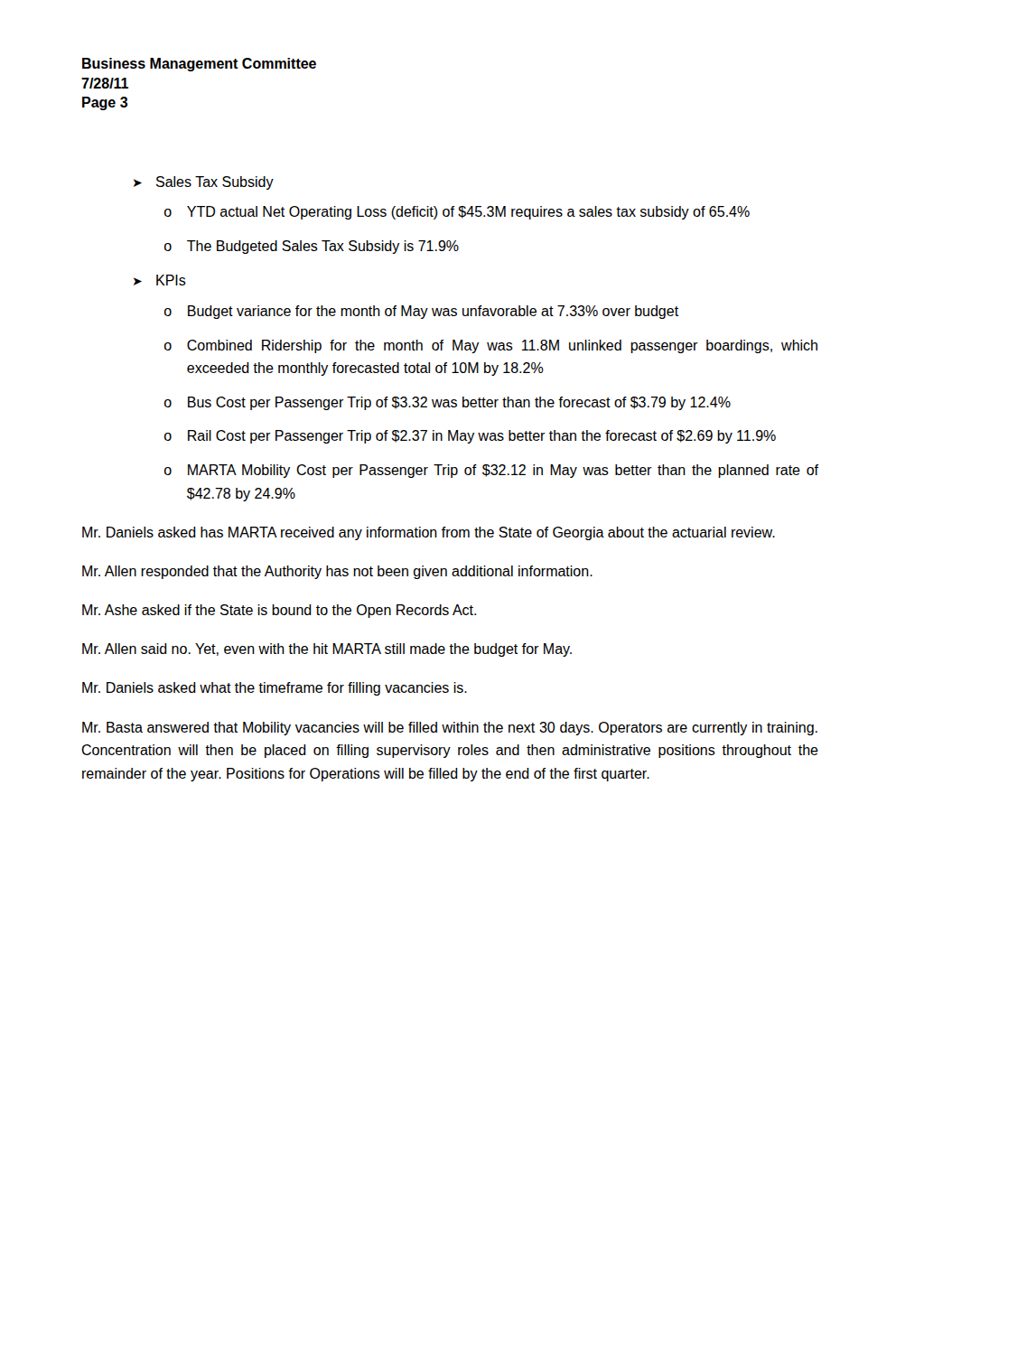Business Management Committee
7/28/11
Page 3
Sales Tax Subsidy
YTD actual Net Operating Loss (deficit) of $45.3M requires a sales tax subsidy of 65.4%
The Budgeted Sales Tax Subsidy is 71.9%
KPIs
Budget variance for the month of May was unfavorable at 7.33% over budget
Combined Ridership for the month of May was 11.8M unlinked passenger boardings, which exceeded the monthly forecasted total of 10M by 18.2%
Bus Cost per Passenger Trip of $3.32 was better than the forecast of $3.79 by 12.4%
Rail Cost per Passenger Trip of $2.37 in May was better than the forecast of $2.69 by 11.9%
MARTA Mobility Cost per Passenger Trip of $32.12 in May was better than the planned rate of $42.78 by 24.9%
Mr. Daniels asked has MARTA received any information from the State of Georgia about the actuarial review.
Mr. Allen responded that the Authority has not been given additional information.
Mr. Ashe asked if the State is bound to the Open Records Act.
Mr. Allen said no. Yet, even with the hit MARTA still made the budget for May.
Mr. Daniels asked what the timeframe for filling vacancies is.
Mr. Basta answered that Mobility vacancies will be filled within the next 30 days. Operators are currently in training. Concentration will then be placed on filling supervisory roles and then administrative positions throughout the remainder of the year. Positions for Operations will be filled by the end of the first quarter.